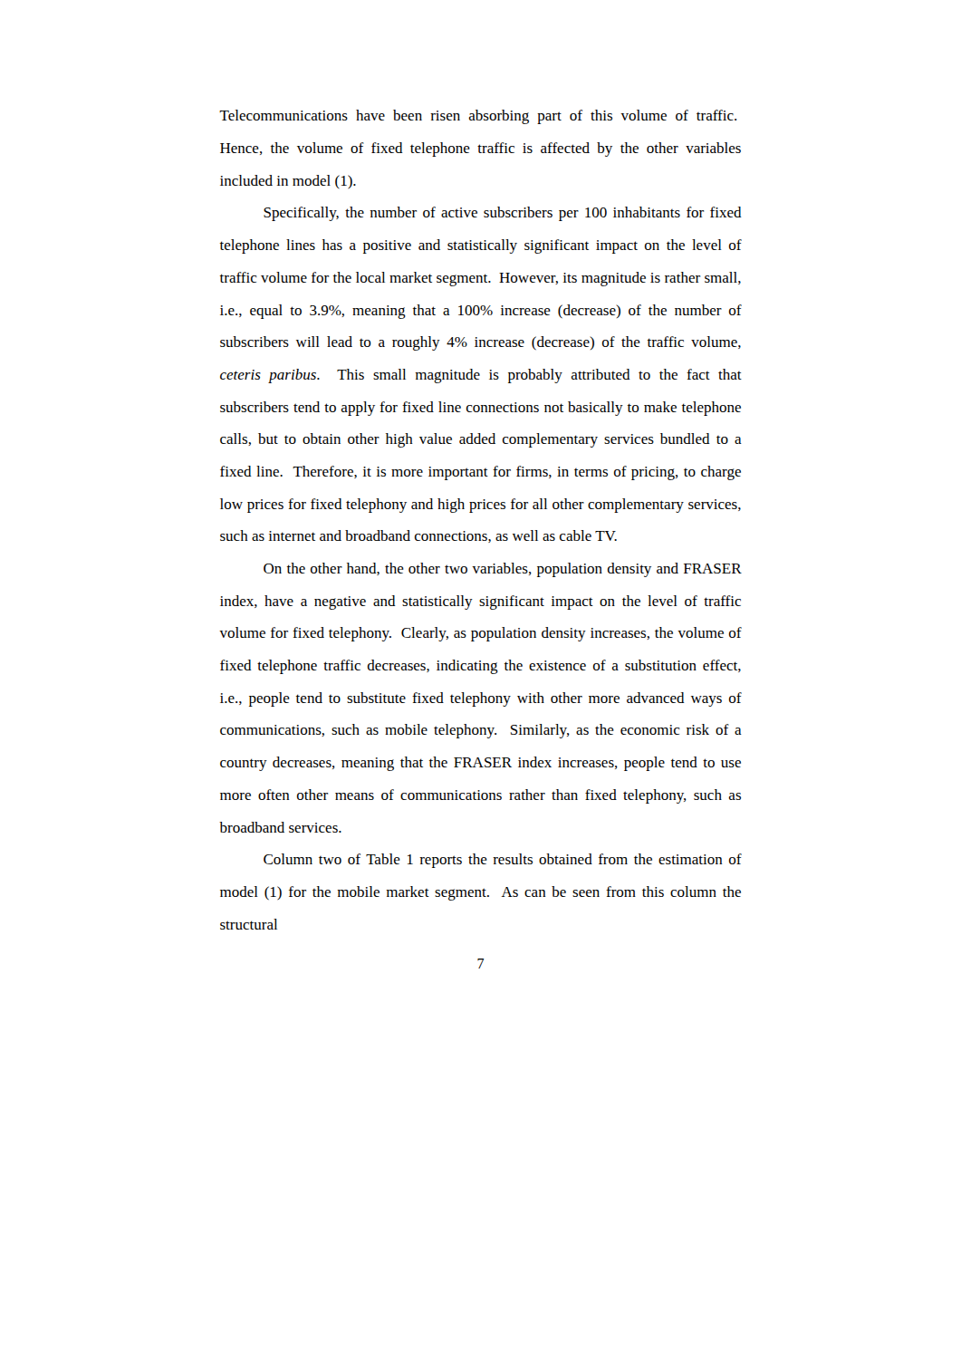Telecommunications have been risen absorbing part of this volume of traffic. Hence, the volume of fixed telephone traffic is affected by the other variables included in model (1).
Specifically, the number of active subscribers per 100 inhabitants for fixed telephone lines has a positive and statistically significant impact on the level of traffic volume for the local market segment. However, its magnitude is rather small, i.e., equal to 3.9%, meaning that a 100% increase (decrease) of the number of subscribers will lead to a roughly 4% increase (decrease) of the traffic volume, ceteris paribus. This small magnitude is probably attributed to the fact that subscribers tend to apply for fixed line connections not basically to make telephone calls, but to obtain other high value added complementary services bundled to a fixed line. Therefore, it is more important for firms, in terms of pricing, to charge low prices for fixed telephony and high prices for all other complementary services, such as internet and broadband connections, as well as cable TV.
On the other hand, the other two variables, population density and FRASER index, have a negative and statistically significant impact on the level of traffic volume for fixed telephony. Clearly, as population density increases, the volume of fixed telephone traffic decreases, indicating the existence of a substitution effect, i.e., people tend to substitute fixed telephony with other more advanced ways of communications, such as mobile telephony. Similarly, as the economic risk of a country decreases, meaning that the FRASER index increases, people tend to use more often other means of communications rather than fixed telephony, such as broadband services.
Column two of Table 1 reports the results obtained from the estimation of model (1) for the mobile market segment. As can be seen from this column the structural
7